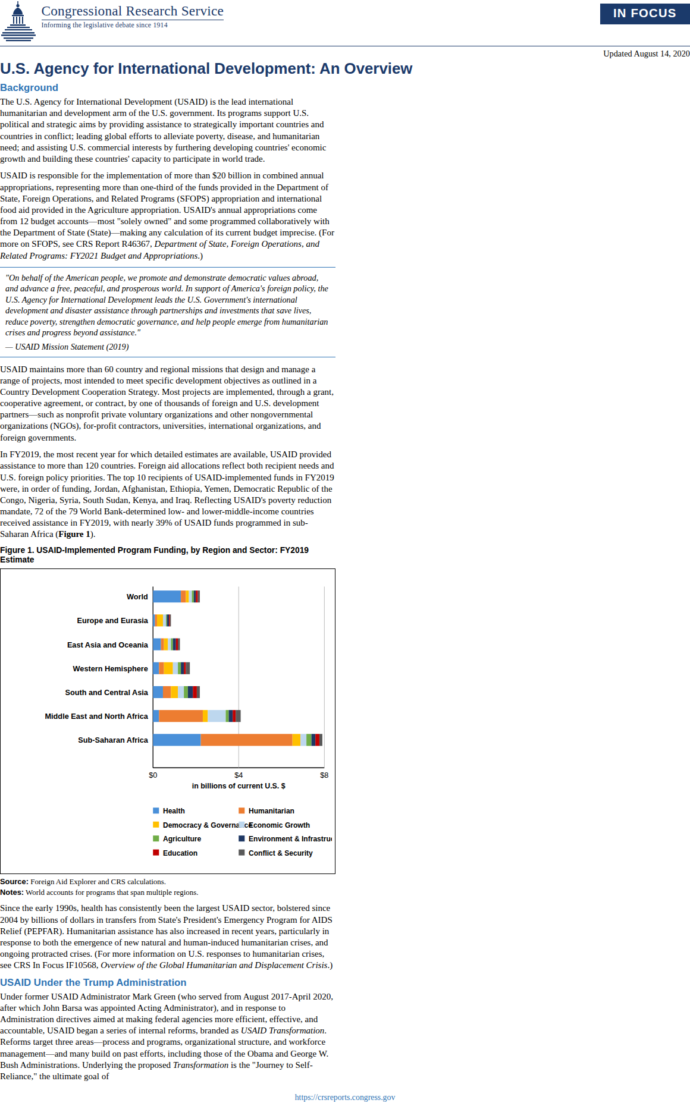Congressional Research Service
Informing the legislative debate since 1914
IN FOCUS
Updated August 14, 2020
U.S. Agency for International Development: An Overview
Background
The U.S. Agency for International Development (USAID) is the lead international humanitarian and development arm of the U.S. government. Its programs support U.S. political and strategic aims by providing assistance to strategically important countries and countries in conflict; leading global efforts to alleviate poverty, disease, and humanitarian need; and assisting U.S. commercial interests by furthering developing countries' economic growth and building these countries' capacity to participate in world trade.
USAID is responsible for the implementation of more than $20 billion in combined annual appropriations, representing more than one-third of the funds provided in the Department of State, Foreign Operations, and Related Programs (SFOPS) appropriation and international food aid provided in the Agriculture appropriation. USAID's annual appropriations come from 12 budget accounts—most "solely owned" and some programmed collaboratively with the Department of State (State)—making any calculation of its current budget imprecise. (For more on SFOPS, see CRS Report R46367, Department of State, Foreign Operations, and Related Programs: FY2021 Budget and Appropriations.)
"On behalf of the American people, we promote and demonstrate democratic values abroad, and advance a free, peaceful, and prosperous world. In support of America's foreign policy, the U.S. Agency for International Development leads the U.S. Government's international development and disaster assistance through partnerships and investments that save lives, reduce poverty, strengthen democratic governance, and help people emerge from humanitarian crises and progress beyond assistance." — USAID Mission Statement (2019)
USAID maintains more than 60 country and regional missions that design and manage a range of projects, most intended to meet specific development objectives as outlined in a Country Development Cooperation Strategy. Most projects are implemented, through a grant, cooperative agreement, or contract, by one of thousands of foreign and U.S. development partners—such as nonprofit private voluntary organizations and other nongovernmental organizations (NGOs), for-profit contractors, universities, international organizations, and foreign governments.
In FY2019, the most recent year for which detailed estimates are available, USAID provided assistance to more than 120 countries. Foreign aid allocations reflect both recipient needs and U.S. foreign policy priorities. The top 10 recipients of USAID-implemented funds in FY2019 were, in order of funding, Jordan, Afghanistan, Ethiopia, Yemen, Democratic Republic of the Congo, Nigeria, Syria, South Sudan, Kenya, and Iraq. Reflecting USAID's poverty reduction mandate, 72 of the 79 World Bank-determined low- and lower-middle-income countries received assistance in FY2019, with nearly 39% of USAID funds programmed in sub-Saharan Africa (Figure 1).
Figure 1. USAID-Implemented Program Funding, by Region and Sector: FY2019 Estimate
$0 $4 $8 in billions of current U.S. $ World Europe and Eurasia East Asia and Oceania Western Hemisphere South and Central Asia Middle East and North Africa Sub-Saharan Africa Health Humanitarian Democracy & Governance Economic Growth Agriculture Environment & Infrastructure Education Conflict & Security
Source: Foreign Aid Explorer and CRS calculations.
Notes: World accounts for programs that span multiple regions.
Since the early 1990s, health has consistently been the largest USAID sector, bolstered since 2004 by billions of dollars in transfers from State's President's Emergency Program for AIDS Relief (PEPFAR). Humanitarian assistance has also increased in recent years, particularly in response to both the emergence of new natural and human-induced humanitarian crises, and ongoing protracted crises. (For more information on U.S. responses to humanitarian crises, see CRS In Focus IF10568, Overview of the Global Humanitarian and Displacement Crisis.)
USAID Under the Trump Administration
Under former USAID Administrator Mark Green (who served from August 2017-April 2020, after which John Barsa was appointed Acting Administrator), and in response to Administration directives aimed at making federal agencies more efficient, effective, and accountable, USAID began a series of internal reforms, branded as USAID Transformation. Reforms target three areas—process and programs, organizational structure, and workforce management—and many build on past efforts, including those of the Obama and George W. Bush Administrations. Underlying the proposed Transformation is the "Journey to Self-Reliance," the ultimate goal of
https://crsreports.congress.gov